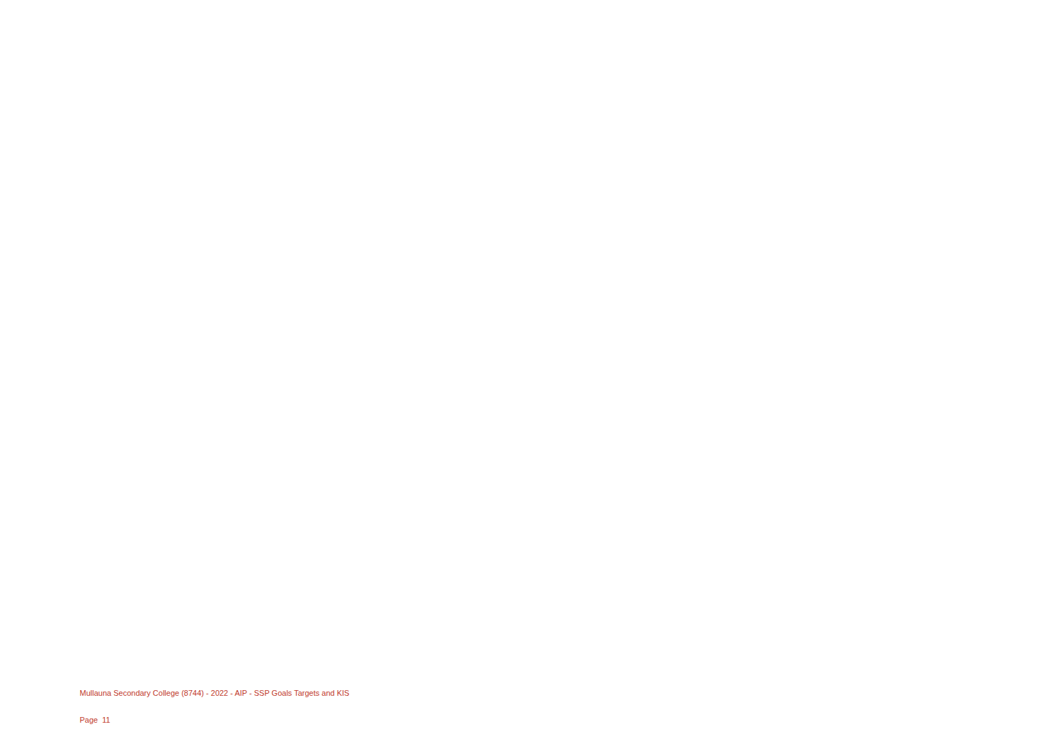Mullauna Secondary College (8744) - 2022 - AIP - SSP Goals Targets and KIS
Page 11